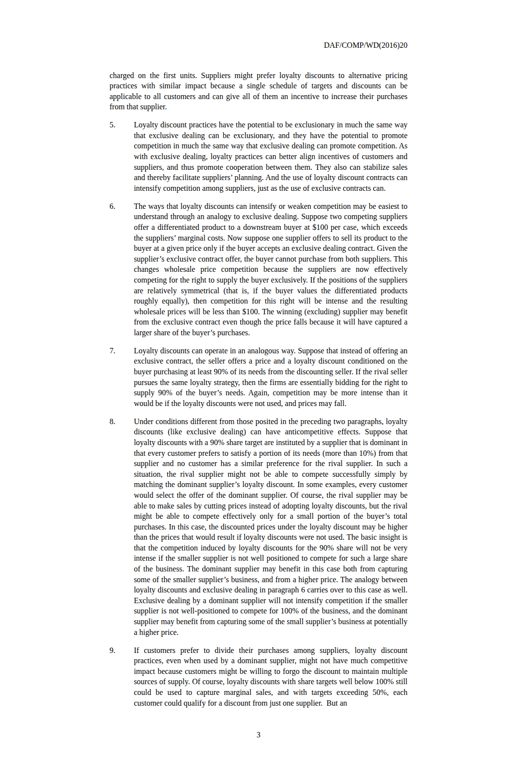DAF/COMP/WD(2016)20
charged on the first units. Suppliers might prefer loyalty discounts to alternative pricing practices with similar impact because a single schedule of targets and discounts can be applicable to all customers and can give all of them an incentive to increase their purchases from that supplier.
5. Loyalty discount practices have the potential to be exclusionary in much the same way that exclusive dealing can be exclusionary, and they have the potential to promote competition in much the same way that exclusive dealing can promote competition. As with exclusive dealing, loyalty practices can better align incentives of customers and suppliers, and thus promote cooperation between them. They also can stabilize sales and thereby facilitate suppliers’ planning. And the use of loyalty discount contracts can intensify competition among suppliers, just as the use of exclusive contracts can.
6. The ways that loyalty discounts can intensify or weaken competition may be easiest to understand through an analogy to exclusive dealing. Suppose two competing suppliers offer a differentiated product to a downstream buyer at $100 per case, which exceeds the suppliers’ marginal costs. Now suppose one supplier offers to sell its product to the buyer at a given price only if the buyer accepts an exclusive dealing contract. Given the supplier’s exclusive contract offer, the buyer cannot purchase from both suppliers. This changes wholesale price competition because the suppliers are now effectively competing for the right to supply the buyer exclusively. If the positions of the suppliers are relatively symmetrical (that is, if the buyer values the differentiated products roughly equally), then competition for this right will be intense and the resulting wholesale prices will be less than $100. The winning (excluding) supplier may benefit from the exclusive contract even though the price falls because it will have captured a larger share of the buyer’s purchases.
7. Loyalty discounts can operate in an analogous way. Suppose that instead of offering an exclusive contract, the seller offers a price and a loyalty discount conditioned on the buyer purchasing at least 90% of its needs from the discounting seller. If the rival seller pursues the same loyalty strategy, then the firms are essentially bidding for the right to supply 90% of the buyer’s needs. Again, competition may be more intense than it would be if the loyalty discounts were not used, and prices may fall.
8. Under conditions different from those posited in the preceding two paragraphs, loyalty discounts (like exclusive dealing) can have anticompetitive effects. Suppose that loyalty discounts with a 90% share target are instituted by a supplier that is dominant in that every customer prefers to satisfy a portion of its needs (more than 10%) from that supplier and no customer has a similar preference for the rival supplier. In such a situation, the rival supplier might not be able to compete successfully simply by matching the dominant supplier’s loyalty discount. In some examples, every customer would select the offer of the dominant supplier. Of course, the rival supplier may be able to make sales by cutting prices instead of adopting loyalty discounts, but the rival might be able to compete effectively only for a small portion of the buyer’s total purchases. In this case, the discounted prices under the loyalty discount may be higher than the prices that would result if loyalty discounts were not used. The basic insight is that the competition induced by loyalty discounts for the 90% share will not be very intense if the smaller supplier is not well positioned to compete for such a large share of the business. The dominant supplier may benefit in this case both from capturing some of the smaller supplier’s business, and from a higher price. The analogy between loyalty discounts and exclusive dealing in paragraph 6 carries over to this case as well. Exclusive dealing by a dominant supplier will not intensify competition if the smaller supplier is not well-positioned to compete for 100% of the business, and the dominant supplier may benefit from capturing some of the small supplier’s business at potentially a higher price.
9. If customers prefer to divide their purchases among suppliers, loyalty discount practices, even when used by a dominant supplier, might not have much competitive impact because customers might be willing to forgo the discount to maintain multiple sources of supply. Of course, loyalty discounts with share targets well below 100% still could be used to capture marginal sales, and with targets exceeding 50%, each customer could qualify for a discount from just one supplier. But an
3